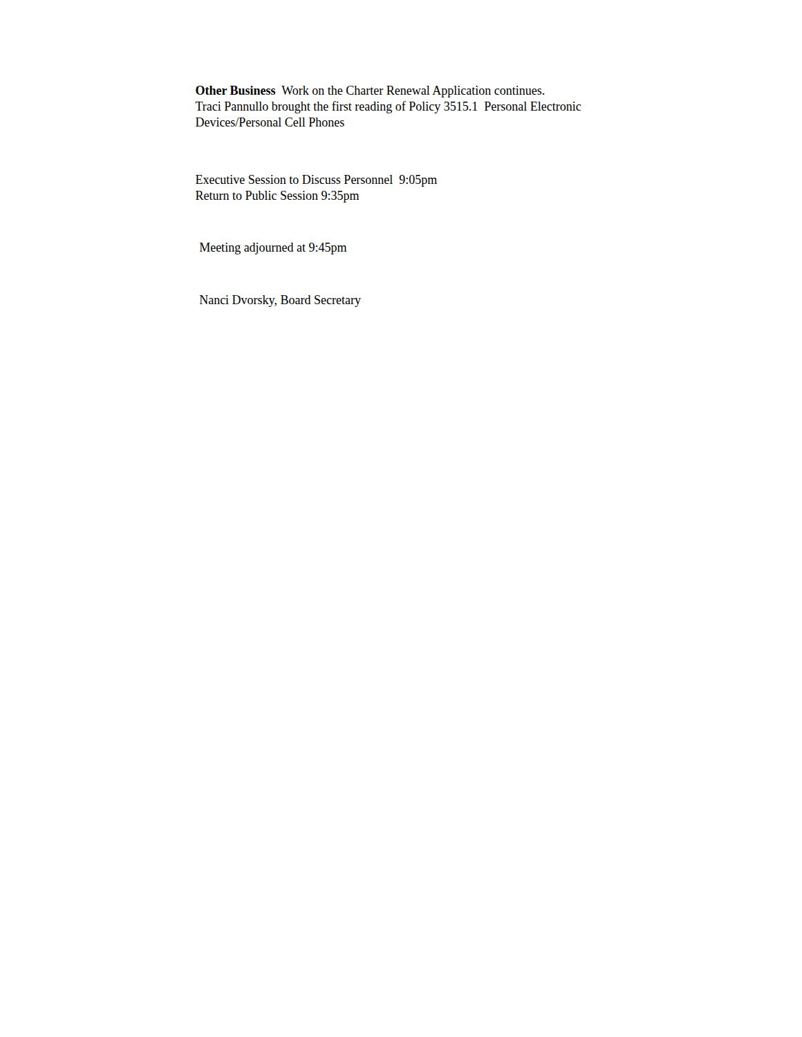Other Business Work on the Charter Renewal Application continues.
Traci Pannullo brought the first reading of Policy 3515.1 Personal Electronic Devices/Personal Cell Phones
Executive Session to Discuss Personnel 9:05pm
Return to Public Session 9:35pm
Meeting adjourned at 9:45pm
Nanci Dvorsky, Board Secretary